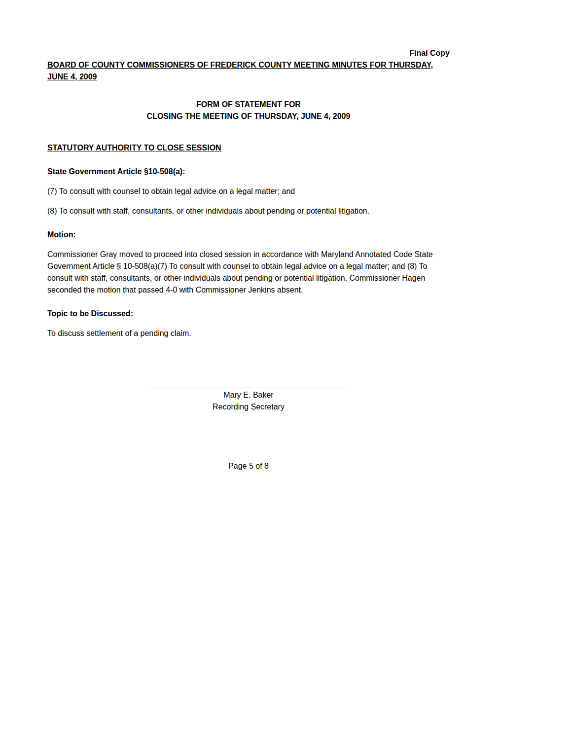Final Copy
BOARD OF COUNTY COMMISSIONERS OF FREDERICK COUNTY MEETING MINUTES FOR THURSDAY, JUNE 4, 2009
FORM OF STATEMENT FOR
CLOSING THE MEETING OF THURSDAY, JUNE 4, 2009
STATUTORY AUTHORITY TO CLOSE SESSION
State Government Article §10-508(a):
(7) To consult with counsel to obtain legal advice on a legal matter; and
(8) To consult with staff, consultants, or other individuals about pending or potential litigation.
Motion:
Commissioner Gray moved to proceed into closed session in accordance with Maryland Annotated Code State Government Article § 10-508(a)(7) To consult with counsel to obtain legal advice on a legal matter; and (8) To consult with staff, consultants, or other individuals about pending or potential litigation. Commissioner Hagen seconded the motion that passed 4-0 with Commissioner Jenkins absent.
Topic to be Discussed:
To discuss settlement of a pending claim.
Mary E. Baker
Recording Secretary
Page 5 of 8